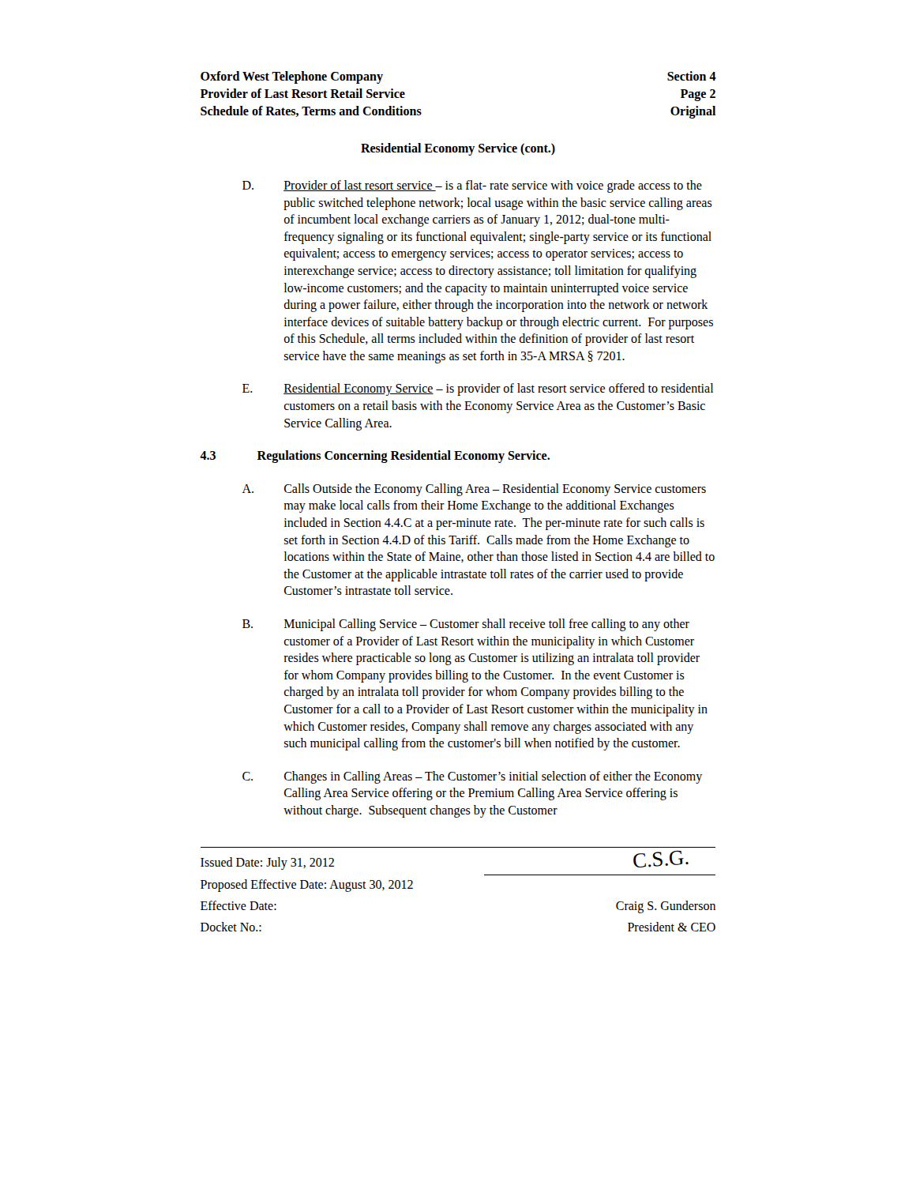Oxford West Telephone Company
Provider of Last Resort Retail Service
Schedule of Rates, Terms and Conditions
Section 4
Page 2
Original
Residential Economy Service (cont.)
D.
Provider of last resort service – is a flat- rate service with voice grade access to the public switched telephone network; local usage within the basic service calling areas of incumbent local exchange carriers as of January 1, 2012; dual-tone multi-frequency signaling or its functional equivalent; single-party service or its functional equivalent; access to emergency services; access to operator services; access to interexchange service; access to directory assistance; toll limitation for qualifying low-income customers; and the capacity to maintain uninterrupted voice service during a power failure, either through the incorporation into the network or network interface devices of suitable battery backup or through electric current. For purposes of this Schedule, all terms included within the definition of provider of last resort service have the same meanings as set forth in 35-A MRSA § 7201.
E.
Residential Economy Service – is provider of last resort service offered to residential customers on a retail basis with the Economy Service Area as the Customer’s Basic Service Calling Area.
4.3
Regulations Concerning Residential Economy Service.
A.
Calls Outside the Economy Calling Area – Residential Economy Service customers may make local calls from their Home Exchange to the additional Exchanges included in Section 4.4.C at a per-minute rate. The per-minute rate for such calls is set forth in Section 4.4.D of this Tariff. Calls made from the Home Exchange to locations within the State of Maine, other than those listed in Section 4.4 are billed to the Customer at the applicable intrastate toll rates of the carrier used to provide Customer’s intrastate toll service.
B.
Municipal Calling Service – Customer shall receive toll free calling to any other customer of a Provider of Last Resort within the municipality in which Customer resides where practicable so long as Customer is utilizing an intralata toll provider for whom Company provides billing to the Customer. In the event Customer is charged by an intralata toll provider for whom Company provides billing to the Customer for a call to a Provider of Last Resort customer within the municipality in which Customer resides, Company shall remove any charges associated with any such municipal calling from the customer's bill when notified by the customer.
C.
Changes in Calling Areas – The Customer’s initial selection of either the Economy Calling Area Service offering or the Premium Calling Area Service offering is without charge. Subsequent changes by the Customer
| Issued Date: July 31, 2012 | C.S.G. |
| Proposed Effective Date: August 30, 2012 |
| Effective Date: | Craig S. Gunderson |
| Docket No.: | President & CEO |